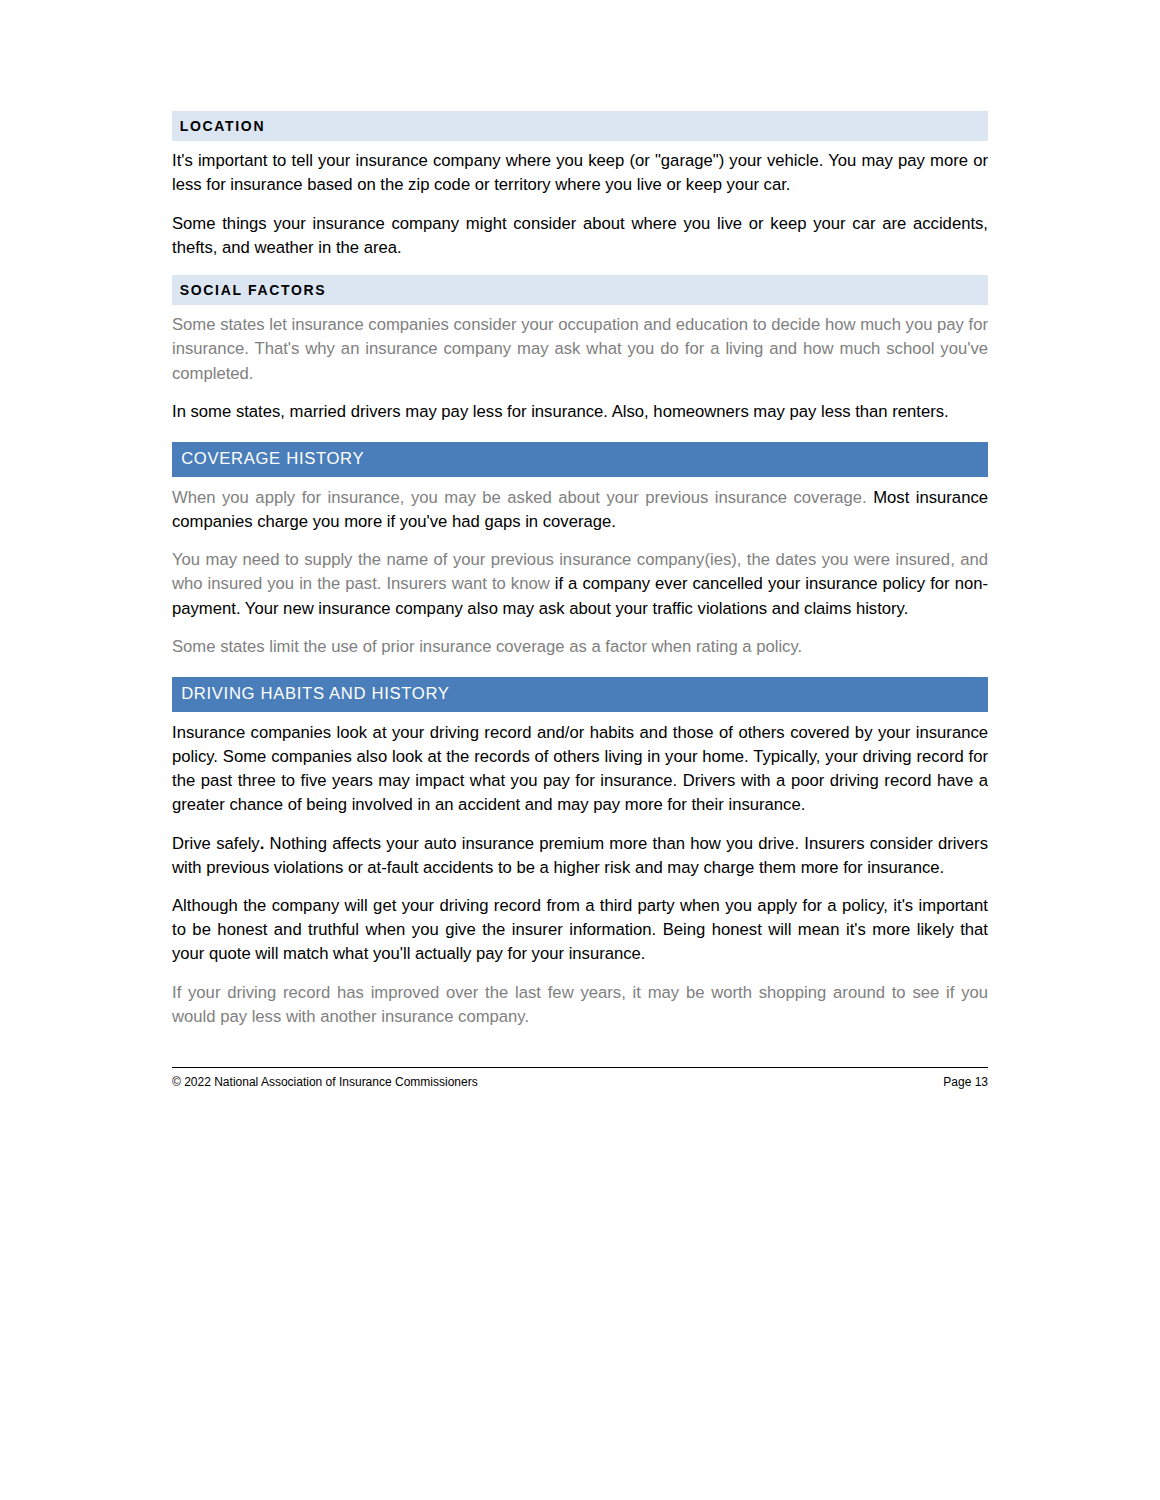Location
It's important to tell your insurance company where you keep (or "garage") your vehicle. You may pay more or less for insurance based on the zip code or territory where you live or keep your car.
Some things your insurance company might consider about where you live or keep your car are accidents, thefts, and weather in the area.
Social Factors
Some states let insurance companies consider your occupation and education to decide how much you pay for insurance. That's why an insurance company may ask what you do for a living and how much school you've completed.
In some states, married drivers may pay less for insurance. Also, homeowners may pay less than renters.
Coverage History
When you apply for insurance, you may be asked about your previous insurance coverage. Most insurance companies charge you more if you've had gaps in coverage.
You may need to supply the name of your previous insurance company(ies), the dates you were insured, and who insured you in the past. Insurers want to know if a company ever cancelled your insurance policy for non-payment. Your new insurance company also may ask about your traffic violations and claims history.
Some states limit the use of prior insurance coverage as a factor when rating a policy.
Driving Habits and History
Insurance companies look at your driving record and/or habits and those of others covered by your insurance policy. Some companies also look at the records of others living in your home. Typically, your driving record for the past three to five years may impact what you pay for insurance. Drivers with a poor driving record have a greater chance of being involved in an accident and may pay more for their insurance.
Drive safely. Nothing affects your auto insurance premium more than how you drive. Insurers consider drivers with previous violations or at-fault accidents to be a higher risk and may charge them more for insurance.
Although the company will get your driving record from a third party when you apply for a policy, it's important to be honest and truthful when you give the insurer information. Being honest will mean it's more likely that your quote will match what you'll actually pay for your insurance.
If your driving record has improved over the last few years, it may be worth shopping around to see if you would pay less with another insurance company.
© 2022 National Association of Insurance Commissioners Page 13